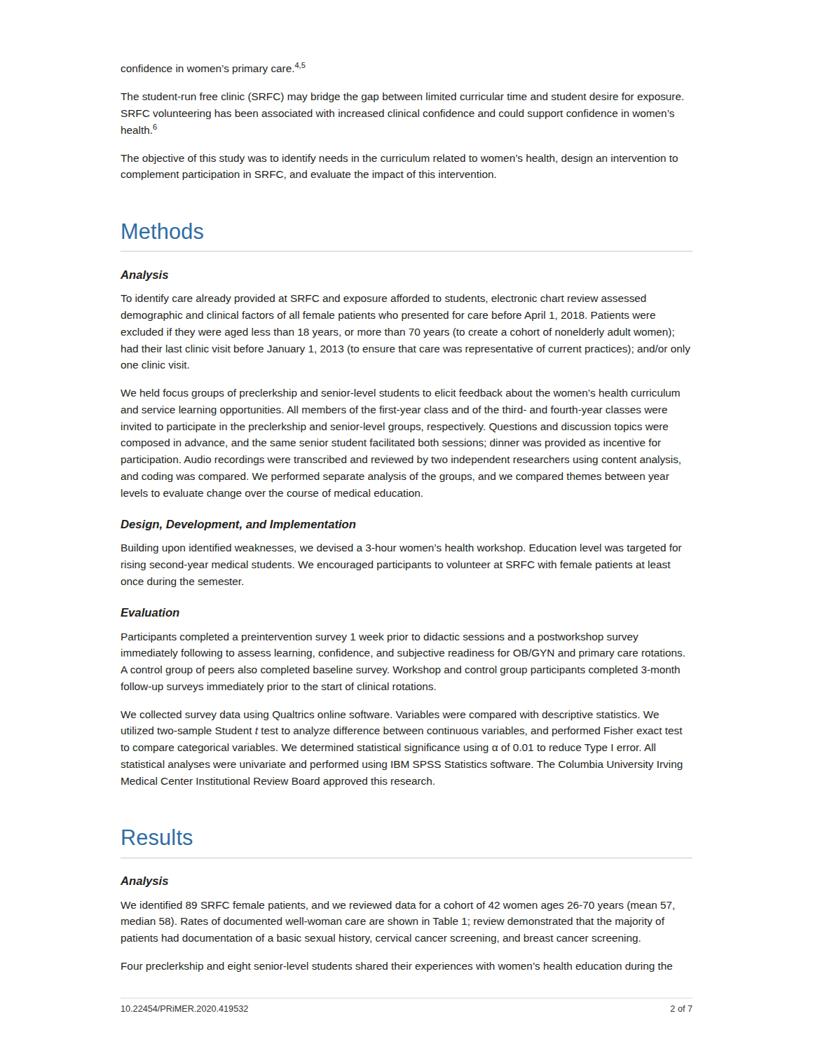confidence in women’s primary care.4,5
The student-run free clinic (SRFC) may bridge the gap between limited curricular time and student desire for exposure. SRFC volunteering has been associated with increased clinical confidence and could support confidence in women’s health.6
The objective of this study was to identify needs in the curriculum related to women’s health, design an intervention to complement participation in SRFC, and evaluate the impact of this intervention.
Methods
Analysis
To identify care already provided at SRFC and exposure afforded to students, electronic chart review assessed demographic and clinical factors of all female patients who presented for care before April 1, 2018. Patients were excluded if they were aged less than 18 years, or more than 70 years (to create a cohort of nonelderly adult women); had their last clinic visit before January 1, 2013 (to ensure that care was representative of current practices); and/or only one clinic visit.
We held focus groups of preclerkship and senior-level students to elicit feedback about the women’s health curriculum and service learning opportunities. All members of the first-year class and of the third- and fourth-year classes were invited to participate in the preclerkship and senior-level groups, respectively. Questions and discussion topics were composed in advance, and the same senior student facilitated both sessions; dinner was provided as incentive for participation. Audio recordings were transcribed and reviewed by two independent researchers using content analysis, and coding was compared. We performed separate analysis of the groups, and we compared themes between year levels to evaluate change over the course of medical education.
Design, Development, and Implementation
Building upon identified weaknesses, we devised a 3-hour women’s health workshop. Education level was targeted for rising second-year medical students. We encouraged participants to volunteer at SRFC with female patients at least once during the semester.
Evaluation
Participants completed a preintervention survey 1 week prior to didactic sessions and a postworkshop survey immediately following to assess learning, confidence, and subjective readiness for OB/GYN and primary care rotations. A control group of peers also completed baseline survey. Workshop and control group participants completed 3-month follow-up surveys immediately prior to the start of clinical rotations.
We collected survey data using Qualtrics online software. Variables were compared with descriptive statistics. We utilized two-sample Student t test to analyze difference between continuous variables, and performed Fisher exact test to compare categorical variables. We determined statistical significance using α of 0.01 to reduce Type I error. All statistical analyses were univariate and performed using IBM SPSS Statistics software. The Columbia University Irving Medical Center Institutional Review Board approved this research.
Results
Analysis
We identified 89 SRFC female patients, and we reviewed data for a cohort of 42 women ages 26-70 years (mean 57, median 58). Rates of documented well-woman care are shown in Table 1; review demonstrated that the majority of patients had documentation of a basic sexual history, cervical cancer screening, and breast cancer screening.
Four preclerkship and eight senior-level students shared their experiences with women’s health education during the
10.22454/PRiMER.2020.419532 2 of 7